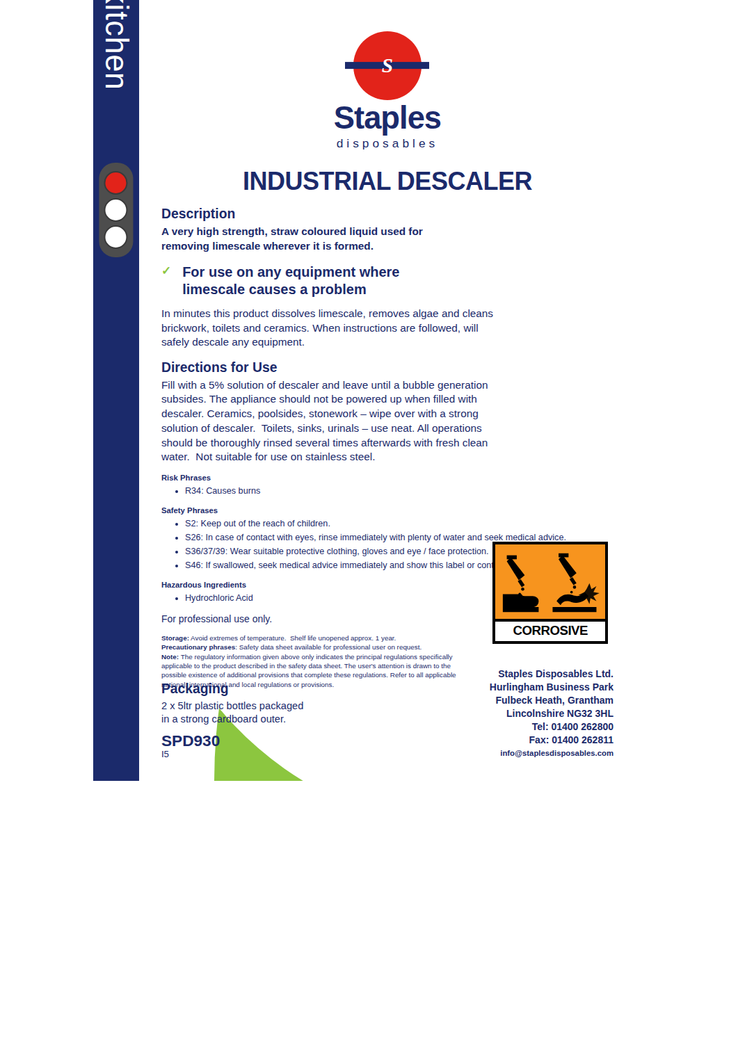kitchen
MSDS
S
Staples
disposables
INDUSTRIAL DESCALER
Description
A very high strength, straw coloured liquid used for removing limescale wherever it is formed.
For use on any equipment where limescale causes a problem
In minutes this product dissolves limescale, removes algae and cleans brickwork, toilets and ceramics. When instructions are followed, will safely descale any equipment.
Directions for Use
Fill with a 5% solution of descaler and leave until a bubble generation subsides. The appliance should not be powered up when filled with descaler. Ceramics, poolsides, stonework – wipe over with a strong solution of descaler. Toilets, sinks, urinals – use neat. All operations should be thoroughly rinsed several times afterwards with fresh clean water. Not suitable for use on stainless steel.
Risk Phrases
R34: Causes burns
Safety Phrases
S2: Keep out of the reach of children.
S26: In case of contact with eyes, rinse immediately with plenty of water and seek medical advice.
S36/37/39: Wear suitable protective clothing, gloves and eye / face protection.
S46: If swallowed, seek medical advice immediately and show this label or container.
Hazardous Ingredients
Hydrochloric Acid
For professional use only.
Storage: Avoid extremes of temperature. Shelf life unopened approx. 1 year.
Precautionary phrases: Safety data sheet available for professional user on request.
Note: The regulatory information given above only indicates the principal regulations specifically applicable to the product described in the safety data sheet. The user's attention is drawn to the possible existence of additional provisions that complete these regulations. Refer to all applicable national, international and local regulations or provisions.
CORROSIVE
Packaging
2 x 5ltr plastic bottles packaged in a strong cardboard outer.
SPD930I5
Staples Disposables Ltd.
Hurlingham Business Park
Fulbeck Heath, Grantham
Lincolnshire NG32 3HL
Tel: 01400 262800
Fax: 01400 262811
info@staplesdisposables.com